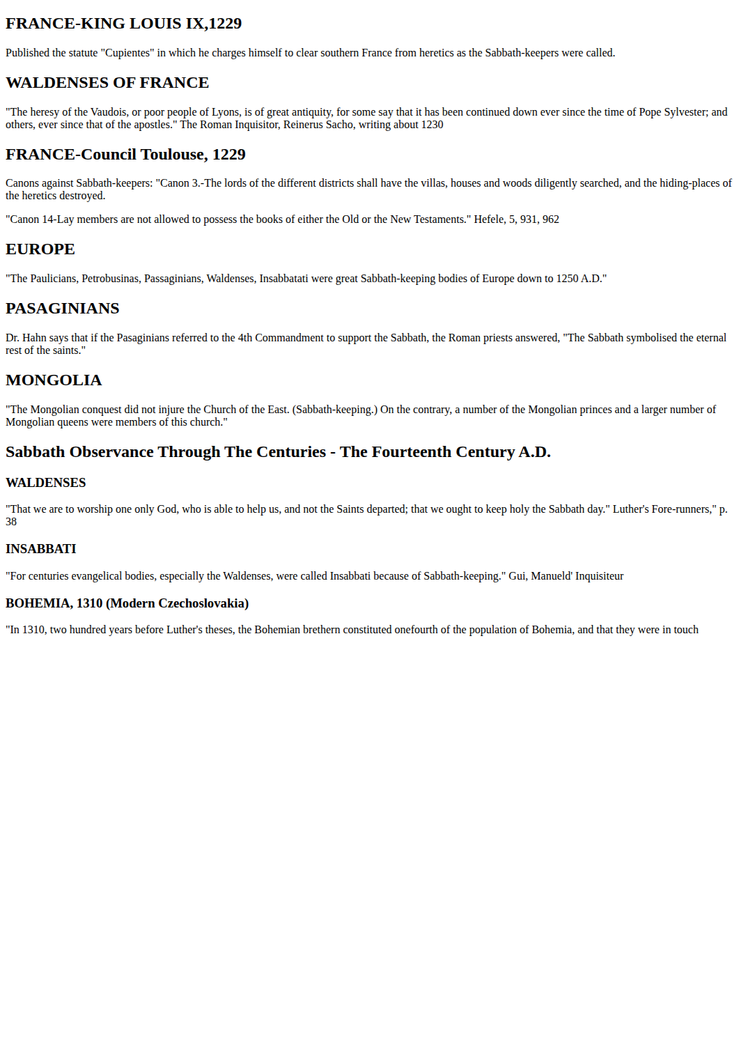FRANCE-KING LOUIS IX,1229
Published the statute "Cupientes" in which he charges himself to clear southern France from heretics as the Sabbath-keepers were called.
WALDENSES OF FRANCE
"The heresy of the Vaudois, or poor people of Lyons, is of great antiquity, for some say that it has been continued down ever since the time of Pope Sylvester; and others, ever since that of the apostles." The Roman Inquisitor, Reinerus Sacho, writing about 1230
FRANCE-Council Toulouse, 1229
Canons against Sabbath-keepers: "Canon 3.-The lords of the different districts shall have the villas, houses and woods diligently searched, and the hiding-places of the heretics destroyed.
"Canon 14-Lay members are not allowed to possess the books of either the Old or the New Testaments." Hefele, 5, 931, 962
EUROPE
"The Paulicians, Petrobusinas, Passaginians, Waldenses, Insabbatati were great Sabbath-keeping bodies of Europe down to 1250 A.D."
PASAGINIANS
Dr. Hahn says that if the Pasaginians referred to the 4th Commandment to support the Sabbath, the Roman priests answered, "The Sabbath symbolised the eternal rest of the saints."
MONGOLIA
"The Mongolian conquest did not injure the Church of the East. (Sabbath-keeping.) On the contrary, a number of the Mongolian princes and a larger number of Mongolian queens were members of this church."
Sabbath Observance Through The Centuries - The Fourteenth Century A.D.
WALDENSES
"That we are to worship one only God, who is able to help us, and not the Saints departed; that we ought to keep holy the Sabbath day." Luther's Fore-runners," p. 38
INSABBATI
"For centuries evangelical bodies, especially the Waldenses, were called Insabbati because of Sabbath-keeping." Gui, Manueld' Inquisiteur
BOHEMIA, 1310 (Modern Czechoslovakia)
"In 1310, two hundred years before Luther's theses, the Bohemian brethern constituted onefourth of the population of Bohemia, and that they were in touch